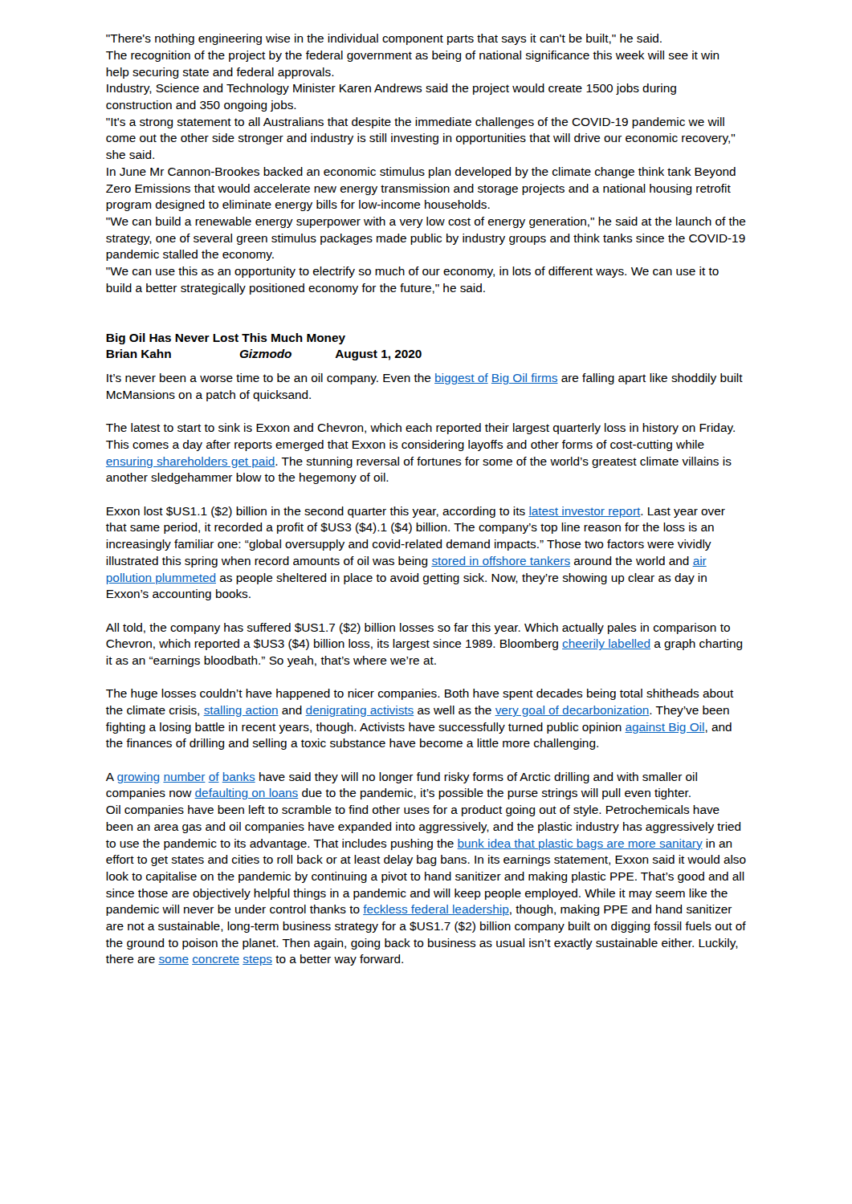"There's nothing engineering wise in the individual component parts that says it can't be built," he said.
The recognition of the project by the federal government as being of national significance this week will see it win help securing state and federal approvals.
Industry, Science and Technology Minister Karen Andrews said the project would create 1500 jobs during construction and 350 ongoing jobs.
"It's a strong statement to all Australians that despite the immediate challenges of the COVID-19 pandemic we will come out the other side stronger and industry is still investing in opportunities that will drive our economic recovery," she said.
In June Mr Cannon-Brookes backed an economic stimulus plan developed by the climate change think tank Beyond Zero Emissions that would accelerate new energy transmission and storage projects and a national housing retrofit program designed to eliminate energy bills for low-income households.
"We can build a renewable energy superpower with a very low cost of energy generation," he said at the launch of the strategy, one of several green stimulus packages made public by industry groups and think tanks since the COVID-19 pandemic stalled the economy.
"We can use this as an opportunity to electrify so much of our economy, in lots of different ways. We can use it to build a better strategically positioned economy for the future," he said.
Big Oil Has Never Lost This Much Money
Brian Kahn Gizmodo August 1, 2020
It’s never been a worse time to be an oil company. Even the biggest of Big Oil firms are falling apart like shoddily built McMansions on a patch of quicksand.
The latest to start to sink is Exxon and Chevron, which each reported their largest quarterly loss in history on Friday. This comes a day after reports emerged that Exxon is considering layoffs and other forms of cost-cutting while ensuring shareholders get paid. The stunning reversal of fortunes for some of the world’s greatest climate villains is another sledgehammer blow to the hegemony of oil.
Exxon lost $US1.1 ($2) billion in the second quarter this year, according to its latest investor report. Last year over that same period, it recorded a profit of $US3 ($4).1 ($4) billion. The company’s top line reason for the loss is an increasingly familiar one: “global oversupply and covid-related demand impacts.” Those two factors were vividly illustrated this spring when record amounts of oil was being stored in offshore tankers around the world and air pollution plummeted as people sheltered in place to avoid getting sick. Now, they’re showing up clear as day in Exxon’s accounting books.
All told, the company has suffered $US1.7 ($2) billion losses so far this year. Which actually pales in comparison to Chevron, which reported a $US3 ($4) billion loss, its largest since 1989. Bloomberg cheerily labelled a graph charting it as an “earnings bloodbath.” So yeah, that’s where we’re at.
The huge losses couldn’t have happened to nicer companies. Both have spent decades being total shitheads about the climate crisis, stalling action and denigrating activists as well as the very goal of decarbonization. They’ve been fighting a losing battle in recent years, though. Activists have successfully turned public opinion against Big Oil, and the finances of drilling and selling a toxic substance have become a little more challenging.
A growing number of banks have said they will no longer fund risky forms of Arctic drilling and with smaller oil companies now defaulting on loans due to the pandemic, it’s possible the purse strings will pull even tighter.
Oil companies have been left to scramble to find other uses for a product going out of style. Petrochemicals have been an area gas and oil companies have expanded into aggressively, and the plastic industry has aggressively tried to use the pandemic to its advantage. That includes pushing the bunk idea that plastic bags are more sanitary in an effort to get states and cities to roll back or at least delay bag bans. In its earnings statement, Exxon said it would also look to capitalise on the pandemic by continuing a pivot to hand sanitizer and making plastic PPE. That’s good and all since those are objectively helpful things in a pandemic and will keep people employed. While it may seem like the pandemic will never be under control thanks to feckless federal leadership, though, making PPE and hand sanitizer are not a sustainable, long-term business strategy for a $US1.7 ($2) billion company built on digging fossil fuels out of the ground to poison the planet. Then again, going back to business as usual isn’t exactly sustainable either. Luckily, there are some concrete steps to a better way forward.